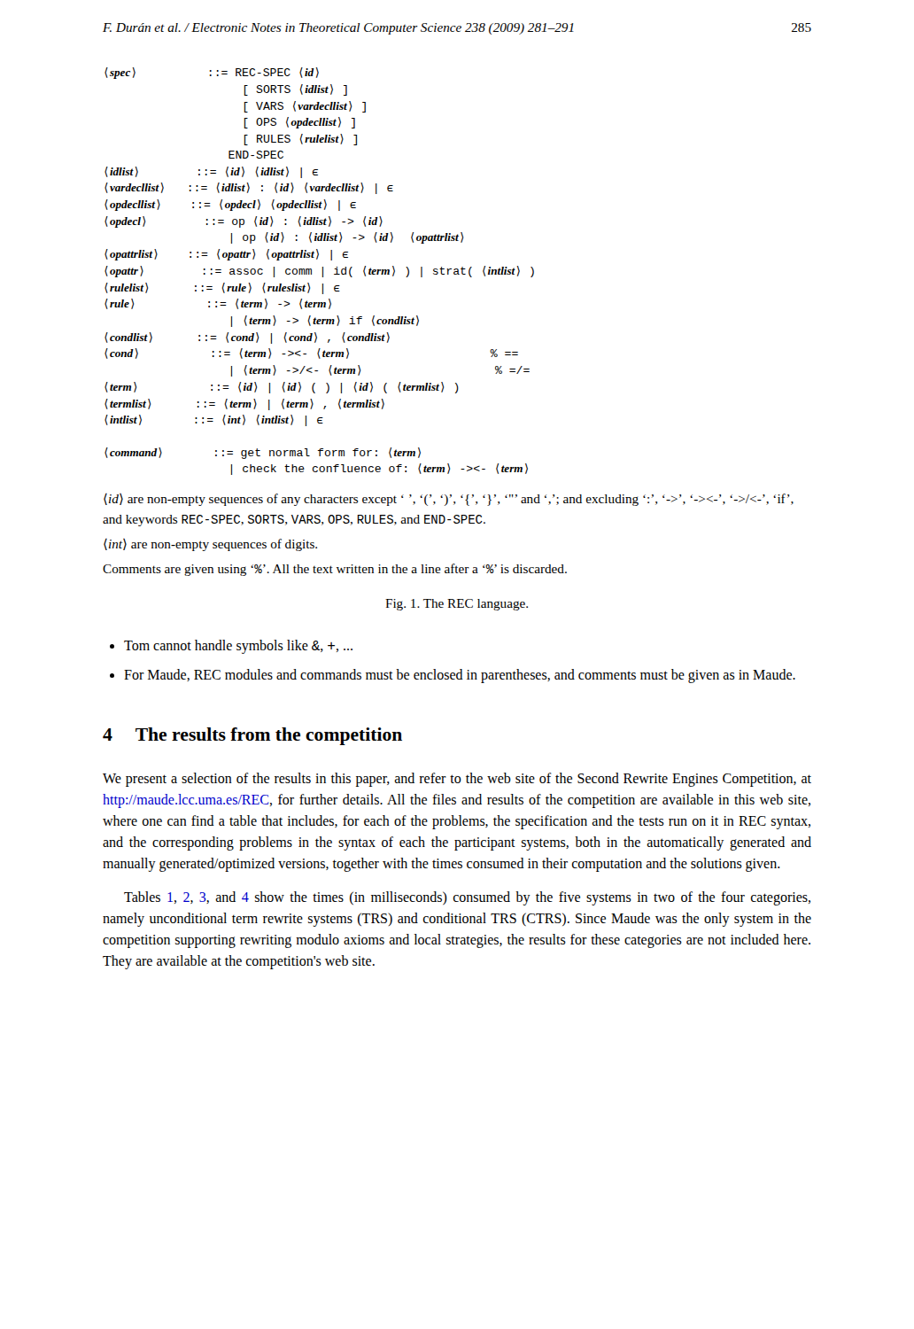F. Durán et al. / Electronic Notes in Theoretical Computer Science 238 (2009) 281–291 285
⟨spec⟩ ::= REC-SPEC ⟨id⟩ [ SORTS ⟨idlist⟩ ] [ VARS ⟨vardecllist⟩ ] [ OPS ⟨opdecllist⟩ ] [ RULES ⟨rulelist⟩ ] END-SPEC ⟨idlist⟩ ::= ⟨id⟩ ⟨idlist⟩ | ϵ ⟨vardecllist⟩ ::= ⟨idlist⟩ : ⟨id⟩ ⟨vardecllist⟩ | ϵ ⟨opdecllist⟩ ::= ⟨opdecl⟩ ⟨opdecllist⟩ | ϵ ⟨opdecl⟩ ::= op ⟨id⟩ : ⟨idlist⟩ -> ⟨id⟩ | op ⟨id⟩ : ⟨idlist⟩ -> ⟨id⟩ ⟨opattrlist⟩ ⟨opattrlist⟩ ::= ⟨opattr⟩ ⟨opattrlist⟩ | ϵ ⟨opattr⟩ ::= assoc | comm | id( ⟨term⟩ ) | strat( ⟨intlist⟩ ) ⟨rulelist⟩ ::= ⟨rule⟩ ⟨ruleslist⟩ | ϵ ⟨rule⟩ ::= ⟨term⟩ -> ⟨term⟩ | ⟨term⟩ -> ⟨term⟩ if ⟨condlist⟩ ⟨condlist⟩ ::= ⟨cond⟩ | ⟨cond⟩ , ⟨condlist⟩ ⟨cond⟩ ::= ⟨term⟩ -><- ⟨term⟩ % == | ⟨term⟩ ->/<- ⟨term⟩ % =/= ⟨term⟩ ::= ⟨id⟩ | ⟨id⟩ ( ) | ⟨id⟩ ( ⟨termlist⟩ ) ⟨termlist⟩ ::= ⟨term⟩ | ⟨term⟩ , ⟨termlist⟩ ⟨intlist⟩ ::= ⟨int⟩ ⟨intlist⟩ | ϵ ⟨command⟩ ::= get normal form for: ⟨term⟩ | check the confluence of: ⟨term⟩ -><- ⟨term⟩
⟨id⟩ are non-empty sequences of any characters except ‘ ’, ‘(’, ‘)’, ‘{’, ‘}’, ‘"’ and ‘,’; and excluding ‘:’, ‘->’, ‘-><-’, ‘->/<-’, ‘if’, and keywords REC-SPEC, SORTS, VARS, OPS, RULES, and END-SPEC.
⟨int⟩ are non-empty sequences of digits.
Comments are given using ‘%’. All the text written in the a line after a ‘%’ is discarded.
Fig. 1. The REC language.
Tom cannot handle symbols like &, +, ...
For Maude, REC modules and commands must be enclosed in parentheses, and comments must be given as in Maude.
4 The results from the competition
We present a selection of the results in this paper, and refer to the web site of the Second Rewrite Engines Competition, at http://maude.lcc.uma.es/REC, for further details. All the files and results of the competition are available in this web site, where one can find a table that includes, for each of the problems, the specification and the tests run on it in REC syntax, and the corresponding problems in the syntax of each the participant systems, both in the automatically generated and manually generated/optimized versions, together with the times consumed in their computation and the solutions given.
Tables 1, 2, 3, and 4 show the times (in milliseconds) consumed by the five systems in two of the four categories, namely unconditional term rewrite systems (TRS) and conditional TRS (CTRS). Since Maude was the only system in the competition supporting rewriting modulo axioms and local strategies, the results for these categories are not included here. They are available at the competition's web site.